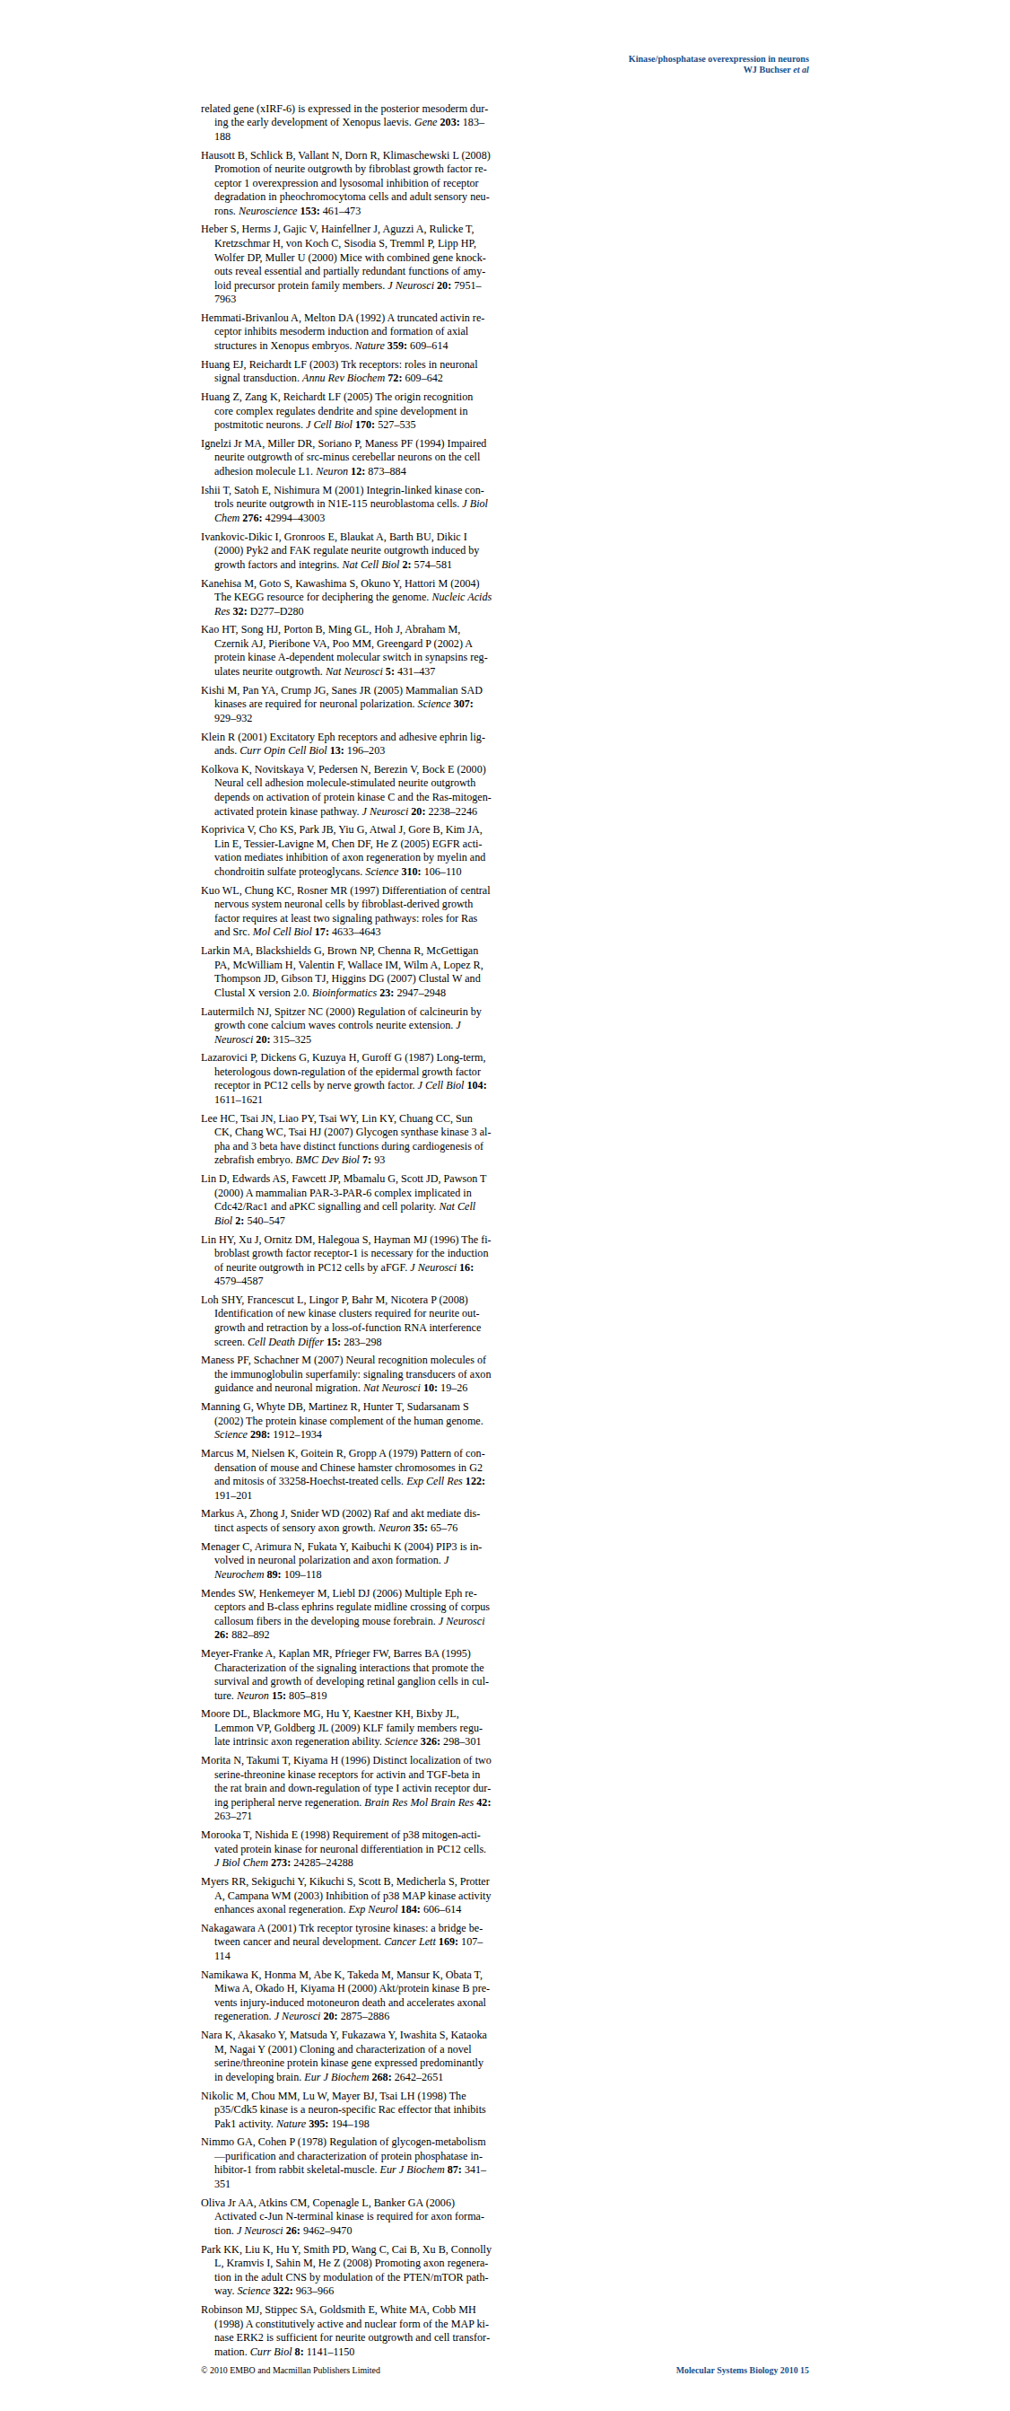Kinase/phosphatase overexpression in neurons WJ Buchser et al
related gene (xIRF-6) is expressed in the posterior mesoderm during the early development of Xenopus laevis. Gene 203: 183–188
Hausott B, Schlick B, Vallant N, Dorn R, Klimaschewski L (2008) Promotion of neurite outgrowth by fibroblast growth factor receptor 1 overexpression and lysosomal inhibition of receptor degradation in pheochromocytoma cells and adult sensory neurons. Neuroscience 153: 461–473
Heber S, Herms J, Gajic V, Hainfellner J, Aguzzi A, Rulicke T, Kretzschmar H, von Koch C, Sisodia S, Tremml P, Lipp HP, Wolfer DP, Muller U (2000) Mice with combined gene knock-outs reveal essential and partially redundant functions of amyloid precursor protein family members. J Neurosci 20: 7951–7963
Hemmati-Brivanlou A, Melton DA (1992) A truncated activin receptor inhibits mesoderm induction and formation of axial structures in Xenopus embryos. Nature 359: 609–614
Huang EJ, Reichardt LF (2003) Trk receptors: roles in neuronal signal transduction. Annu Rev Biochem 72: 609–642
Huang Z, Zang K, Reichardt LF (2005) The origin recognition core complex regulates dendrite and spine development in postmitotic neurons. J Cell Biol 170: 527–535
Ignelzi Jr MA, Miller DR, Soriano P, Maness PF (1994) Impaired neurite outgrowth of src-minus cerebellar neurons on the cell adhesion molecule L1. Neuron 12: 873–884
Ishii T, Satoh E, Nishimura M (2001) Integrin-linked kinase controls neurite outgrowth in N1E-115 neuroblastoma cells. J Biol Chem 276: 42994–43003
Ivankovic-Dikic I, Gronroos E, Blaukat A, Barth BU, Dikic I (2000) Pyk2 and FAK regulate neurite outgrowth induced by growth factors and integrins. Nat Cell Biol 2: 574–581
Kanehisa M, Goto S, Kawashima S, Okuno Y, Hattori M (2004) The KEGG resource for deciphering the genome. Nucleic Acids Res 32: D277–D280
Kao HT, Song HJ, Porton B, Ming GL, Hoh J, Abraham M, Czernik AJ, Pieribone VA, Poo MM, Greengard P (2002) A protein kinase A-dependent molecular switch in synapsins regulates neurite outgrowth. Nat Neurosci 5: 431–437
Kishi M, Pan YA, Crump JG, Sanes JR (2005) Mammalian SAD kinases are required for neuronal polarization. Science 307: 929–932
Klein R (2001) Excitatory Eph receptors and adhesive ephrin ligands. Curr Opin Cell Biol 13: 196–203
Kolkova K, Novitskaya V, Pedersen N, Berezin V, Bock E (2000) Neural cell adhesion molecule-stimulated neurite outgrowth depends on activation of protein kinase C and the Ras-mitogen-activated protein kinase pathway. J Neurosci 20: 2238–2246
Koprivica V, Cho KS, Park JB, Yiu G, Atwal J, Gore B, Kim JA, Lin E, Tessier-Lavigne M, Chen DF, He Z (2005) EGFR activation mediates inhibition of axon regeneration by myelin and chondroitin sulfate proteoglycans. Science 310: 106–110
Kuo WL, Chung KC, Rosner MR (1997) Differentiation of central nervous system neuronal cells by fibroblast-derived growth factor requires at least two signaling pathways: roles for Ras and Src. Mol Cell Biol 17: 4633–4643
Larkin MA, Blackshields G, Brown NP, Chenna R, McGettigan PA, McWilliam H, Valentin F, Wallace IM, Wilm A, Lopez R, Thompson JD, Gibson TJ, Higgins DG (2007) Clustal W and Clustal X version 2.0. Bioinformatics 23: 2947–2948
Lautermilch NJ, Spitzer NC (2000) Regulation of calcineurin by growth cone calcium waves controls neurite extension. J Neurosci 20: 315–325
Lazarovici P, Dickens G, Kuzuya H, Guroff G (1987) Long-term, heterologous down-regulation of the epidermal growth factor receptor in PC12 cells by nerve growth factor. J Cell Biol 104: 1611–1621
Lee HC, Tsai JN, Liao PY, Tsai WY, Lin KY, Chuang CC, Sun CK, Chang WC, Tsai HJ (2007) Glycogen synthase kinase 3 alpha and 3 beta have distinct functions during cardiogenesis of zebrafish embryo. BMC Dev Biol 7: 93
Lin D, Edwards AS, Fawcett JP, Mbamalu G, Scott JD, Pawson T (2000) A mammalian PAR-3-PAR-6 complex implicated in Cdc42/Rac1 and aPKC signalling and cell polarity. Nat Cell Biol 2: 540–547
Lin HY, Xu J, Ornitz DM, Halegoua S, Hayman MJ (1996) The fibroblast growth factor receptor-1 is necessary for the induction of neurite outgrowth in PC12 cells by aFGF. J Neurosci 16: 4579–4587
Loh SHY, Francescut L, Lingor P, Bahr M, Nicotera P (2008) Identification of new kinase clusters required for neurite outgrowth and retraction by a loss-of-function RNA interference screen. Cell Death Differ 15: 283–298
Maness PF, Schachner M (2007) Neural recognition molecules of the immunoglobulin superfamily: signaling transducers of axon guidance and neuronal migration. Nat Neurosci 10: 19–26
Manning G, Whyte DB, Martinez R, Hunter T, Sudarsanam S (2002) The protein kinase complement of the human genome. Science 298: 1912–1934
Marcus M, Nielsen K, Goitein R, Gropp A (1979) Pattern of condensation of mouse and Chinese hamster chromosomes in G2 and mitosis of 33258-Hoechst-treated cells. Exp Cell Res 122: 191–201
Markus A, Zhong J, Snider WD (2002) Raf and akt mediate distinct aspects of sensory axon growth. Neuron 35: 65–76
Menager C, Arimura N, Fukata Y, Kaibuchi K (2004) PIP3 is involved in neuronal polarization and axon formation. J Neurochem 89: 109–118
Mendes SW, Henkemeyer M, Liebl DJ (2006) Multiple Eph receptors and B-class ephrins regulate midline crossing of corpus callosum fibers in the developing mouse forebrain. J Neurosci 26: 882–892
Meyer-Franke A, Kaplan MR, Pfrieger FW, Barres BA (1995) Characterization of the signaling interactions that promote the survival and growth of developing retinal ganglion cells in culture. Neuron 15: 805–819
Moore DL, Blackmore MG, Hu Y, Kaestner KH, Bixby JL, Lemmon VP, Goldberg JL (2009) KLF family members regulate intrinsic axon regeneration ability. Science 326: 298–301
Morita N, Takumi T, Kiyama H (1996) Distinct localization of two serine-threonine kinase receptors for activin and TGF-beta in the rat brain and down-regulation of type I activin receptor during peripheral nerve regeneration. Brain Res Mol Brain Res 42: 263–271
Morooka T, Nishida E (1998) Requirement of p38 mitogen-activated protein kinase for neuronal differentiation in PC12 cells. J Biol Chem 273: 24285–24288
Myers RR, Sekiguchi Y, Kikuchi S, Scott B, Medicherla S, Protter A, Campana WM (2003) Inhibition of p38 MAP kinase activity enhances axonal regeneration. Exp Neurol 184: 606–614
Nakagawara A (2001) Trk receptor tyrosine kinases: a bridge between cancer and neural development. Cancer Lett 169: 107–114
Namikawa K, Honma M, Abe K, Takeda M, Mansur K, Obata T, Miwa A, Okado H, Kiyama H (2000) Akt/protein kinase B prevents injury-induced motoneuron death and accelerates axonal regeneration. J Neurosci 20: 2875–2886
Nara K, Akasako Y, Matsuda Y, Fukazawa Y, Iwashita S, Kataoka M, Nagai Y (2001) Cloning and characterization of a novel serine/threonine protein kinase gene expressed predominantly in developing brain. Eur J Biochem 268: 2642–2651
Nikolic M, Chou MM, Lu W, Mayer BJ, Tsai LH (1998) The p35/Cdk5 kinase is a neuron-specific Rac effector that inhibits Pak1 activity. Nature 395: 194–198
Nimmo GA, Cohen P (1978) Regulation of glycogen-metabolism—purification and characterization of protein phosphatase inhibitor-1 from rabbit skeletal-muscle. Eur J Biochem 87: 341–351
Oliva Jr AA, Atkins CM, Copenagle L, Banker GA (2006) Activated c-Jun N-terminal kinase is required for axon formation. J Neurosci 26: 9462–9470
Park KK, Liu K, Hu Y, Smith PD, Wang C, Cai B, Xu B, Connolly L, Kramvis I, Sahin M, He Z (2008) Promoting axon regeneration in the adult CNS by modulation of the PTEN/mTOR pathway. Science 322: 963–966
Robinson MJ, Stippec SA, Goldsmith E, White MA, Cobb MH (1998) A constitutively active and nuclear form of the MAP kinase ERK2 is sufficient for neurite outgrowth and cell transformation. Curr Biol 8: 1141–1150
© 2010 EMBO and Macmillan Publishers Limited
Molecular Systems Biology 2010 15